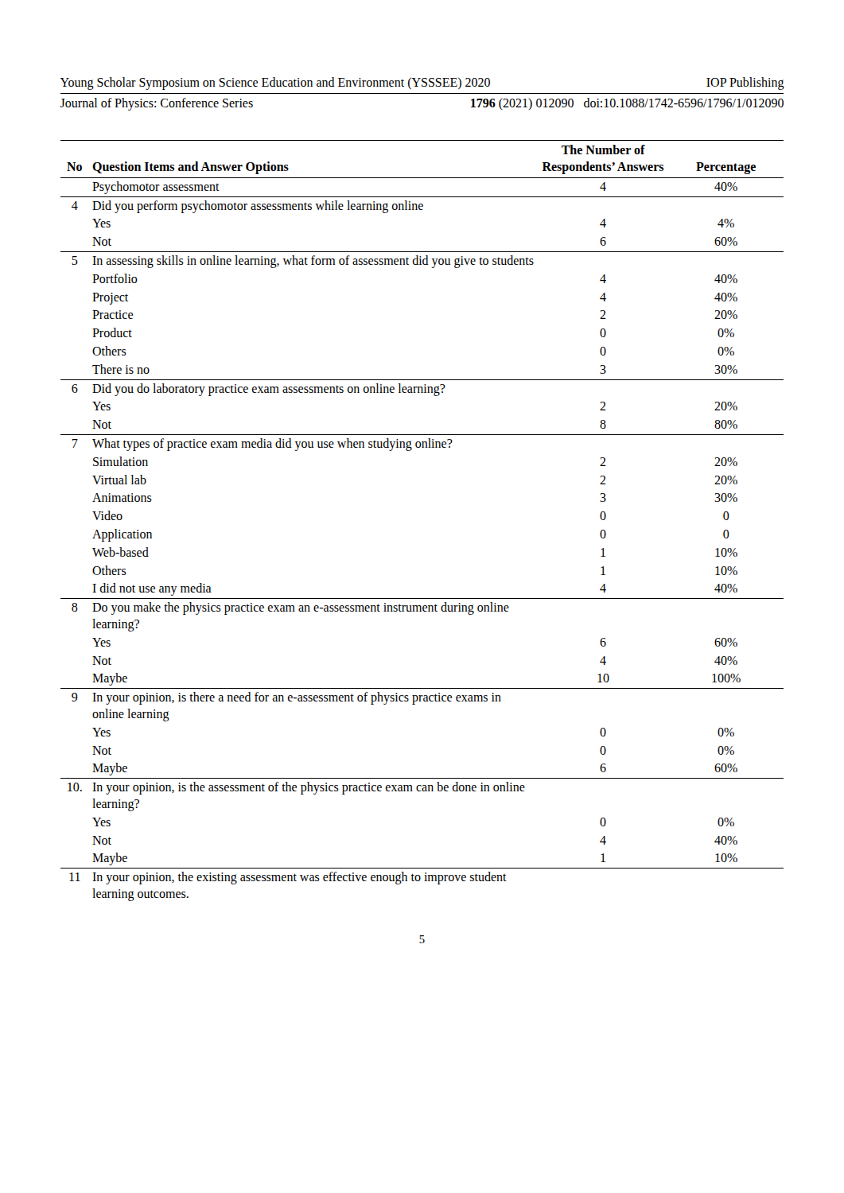Young Scholar Symposium on Science Education and Environment (YSSSEE) 2020
IOP Publishing
Journal of Physics: Conference Series
1796 (2021) 012090 doi:10.1088/1742-6596/1796/1/012090
| No | Question Items and Answer Options | The Number of Respondents’ Answers | Percentage |
| --- | --- | --- | --- |
| | Psychomotor assessment | 4 | 40% |
| 4 | Did you perform psychomotor assessments while learning online | | |
| | Yes | 4 | 4% |
| | Not | 6 | 60% |
| 5 | In assessing skills in online learning, what form of assessment did you give to students | | |
| | Portfolio | 4 | 40% |
| | Project | 4 | 40% |
| | Practice | 2 | 20% |
| | Product | 0 | 0% |
| | Others | 0 | 0% |
| | There is no | 3 | 30% |
| 6 | Did you do laboratory practice exam assessments on online learning? | | |
| | Yes | 2 | 20% |
| | Not | 8 | 80% |
| 7 | What types of practice exam media did you use when studying online? | | |
| | Simulation | 2 | 20% |
| | Virtual lab | 2 | 20% |
| | Animations | 3 | 30% |
| | Video | 0 | 0 |
| | Application | 0 | 0 |
| | Web-based | 1 | 10% |
| | Others | 1 | 10% |
| | I did not use any media | 4 | 40% |
| 8 | Do you make the physics practice exam an e-assessment instrument during online learning? | | |
| | Yes | 6 | 60% |
| | Not | 4 | 40% |
| | Maybe | 10 | 100% |
| 9 | In your opinion, is there a need for an e-assessment of physics practice exams in online learning | | |
| | Yes | 0 | 0% |
| | Not | 0 | 0% |
| | Maybe | 6 | 60% |
| 10. | In your opinion, is the assessment of the physics practice exam can be done in online learning? | | |
| | Yes | 0 | 0% |
| | Not | 4 | 40% |
| | Maybe | 1 | 10% |
| 11 | In your opinion, the existing assessment was effective enough to improve student learning outcomes. | | |
5